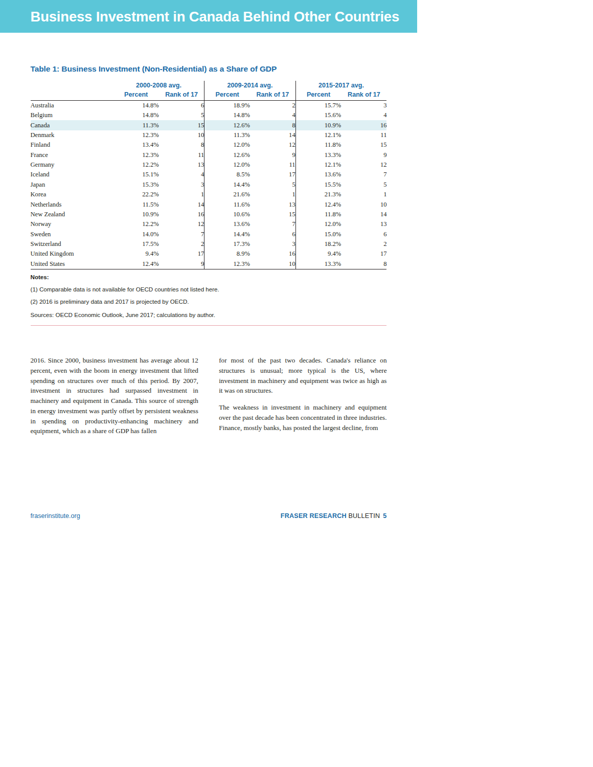Business Investment in Canada Behind Other Countries
Table 1: Business Investment (Non-Residential) as a Share of GDP
| | 2000-2008 avg. | 2009-2014 avg. | 2015-2017 avg. |
| --- | --- | --- | --- |
| | Percent | Rank of 17 | Percent | Rank of 17 | Percent | Rank of 17 |
| Australia | 14.8% | 6 | 18.9% | 2 | 15.7% | 3 |
| Belgium | 14.8% | 5 | 14.8% | 4 | 15.6% | 4 |
| Canada | 11.3% | 15 | 12.6% | 8 | 10.9% | 16 |
| Denmark | 12.3% | 10 | 11.3% | 14 | 12.1% | 11 |
| Finland | 13.4% | 8 | 12.0% | 12 | 11.8% | 15 |
| France | 12.3% | 11 | 12.6% | 9 | 13.3% | 9 |
| Germany | 12.2% | 13 | 12.0% | 11 | 12.1% | 12 |
| Iceland | 15.1% | 4 | 8.5% | 17 | 13.6% | 7 |
| Japan | 15.3% | 3 | 14.4% | 5 | 15.5% | 5 |
| Korea | 22.2% | 1 | 21.6% | 1 | 21.3% | 1 |
| Netherlands | 11.5% | 14 | 11.6% | 13 | 12.4% | 10 |
| New Zealand | 10.9% | 16 | 10.6% | 15 | 11.8% | 14 |
| Norway | 12.2% | 12 | 13.6% | 7 | 12.0% | 13 |
| Sweden | 14.0% | 7 | 14.4% | 6 | 15.0% | 6 |
| Switzerland | 17.5% | 2 | 17.3% | 3 | 18.2% | 2 |
| United Kingdom | 9.4% | 17 | 8.9% | 16 | 9.4% | 17 |
| United States | 12.4% | 9 | 12.3% | 10 | 13.3% | 8 |
Notes:
(1) Comparable data is not available for OECD countries not listed here.
(2) 2016 is preliminary data and 2017 is projected by OECD.
Sources: OECD Economic Outlook, June 2017; calculations by author.
2016. Since 2000, business investment has average about 12 percent, even with the boom in energy investment that lifted spending on structures over much of this period. By 2007, investment in structures had surpassed investment in machinery and equipment in Canada. This source of strength in energy investment was partly offset by persistent weakness in spending on productivity-enhancing machinery and equipment, which as a share of GDP has fallen
for most of the past two decades. Canada's reliance on structures is unusual; more typical is the US, where investment in machinery and equipment was twice as high as it was on structures.
The weakness in investment in machinery and equipment over the past decade has been concentrated in three industries. Finance, mostly banks, has posted the largest decline, from
fraserinstitute.org
FRASER RESEARCH BULLETIN 5